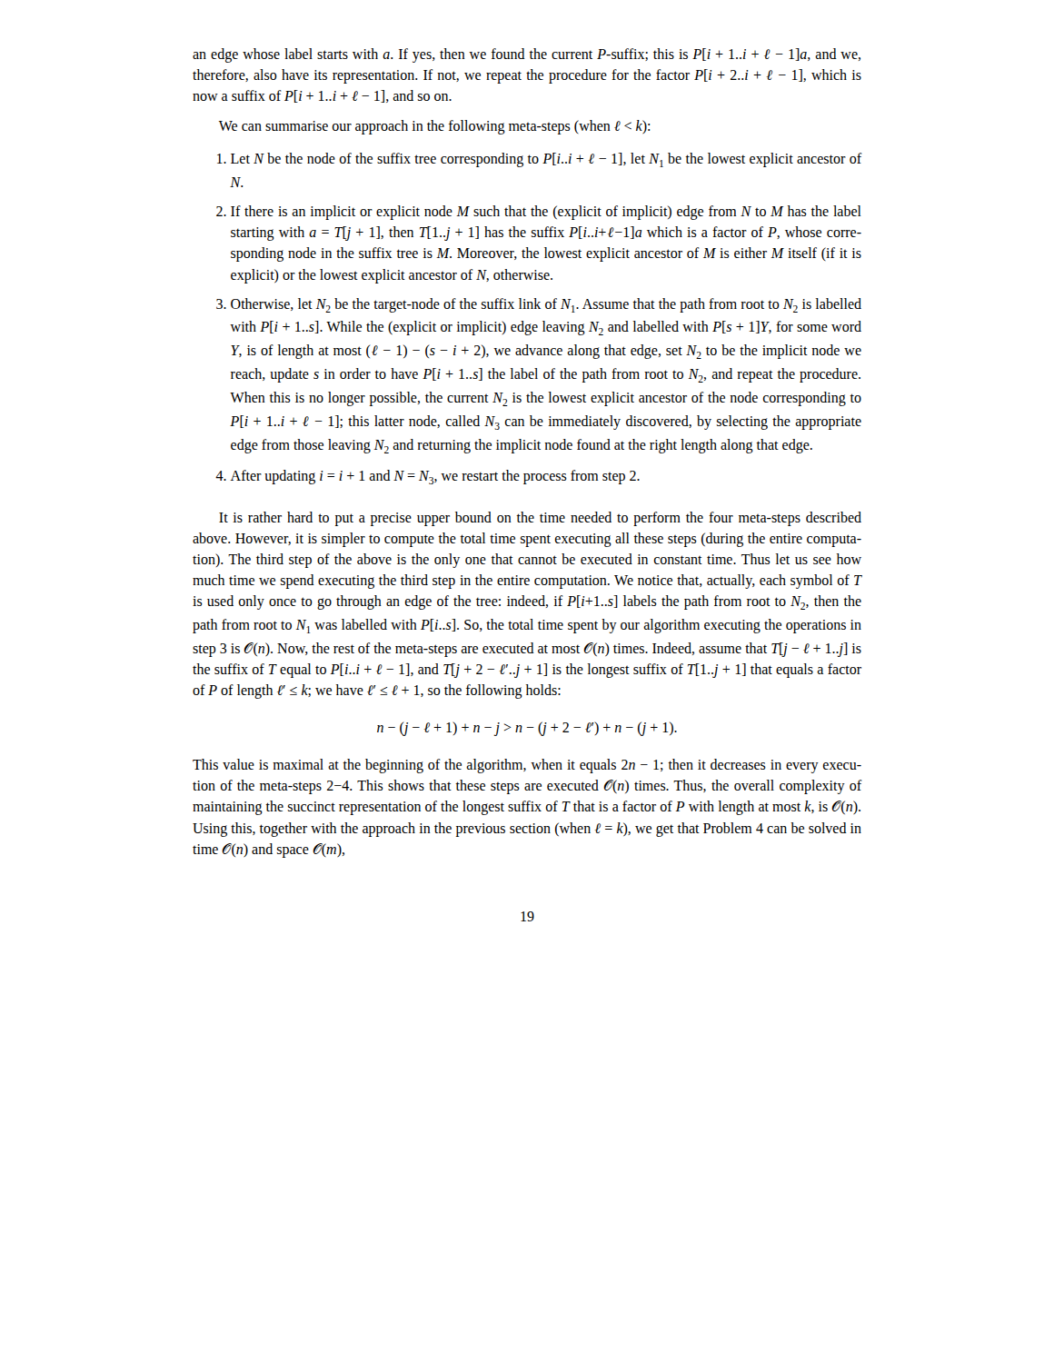an edge whose label starts with a. If yes, then we found the current P-suffix; this is P[i + 1..i + ℓ − 1]a, and we, therefore, also have its representation. If not, we repeat the procedure for the factor P[i + 2..i + ℓ − 1], which is now a suffix of P[i + 1..i + ℓ − 1], and so on.
We can summarise our approach in the following meta-steps (when ℓ < k):
Let N be the node of the suffix tree corresponding to P[i..i + ℓ − 1], let N1 be the lowest explicit ancestor of N.
If there is an implicit or explicit node M such that the (explicit of implicit) edge from N to M has the label starting with a = T[j + 1], then T[1..j + 1] has the suffix P[i..i+ℓ−1]a which is a factor of P, whose corresponding node in the suffix tree is M. Moreover, the lowest explicit ancestor of M is either M itself (if it is explicit) or the lowest explicit ancestor of N, otherwise.
Otherwise, let N2 be the target-node of the suffix link of N1. Assume that the path from root to N2 is labelled with P[i + 1..s]. While the (explicit or implicit) edge leaving N2 and labelled with P[s + 1]Y, for some word Y, is of length at most (ℓ − 1) − (s − i + 2), we advance along that edge, set N2 to be the implicit node we reach, update s in order to have P[i + 1..s] the label of the path from root to N2, and repeat the procedure. When this is no longer possible, the current N2 is the lowest explicit ancestor of the node corresponding to P[i + 1..i + ℓ − 1]; this latter node, called N3 can be immediately discovered, by selecting the appropriate edge from those leaving N2 and returning the implicit node found at the right length along that edge.
After updating i = i + 1 and N = N3, we restart the process from step 2.
It is rather hard to put a precise upper bound on the time needed to perform the four meta-steps described above. However, it is simpler to compute the total time spent executing all these steps (during the entire computation). The third step of the above is the only one that cannot be executed in constant time. Thus let us see how much time we spend executing the third step in the entire computation. We notice that, actually, each symbol of T is used only once to go through an edge of the tree: indeed, if P[i+1..s] labels the path from root to N2, then the path from root to N1 was labelled with P[i..s]. So, the total time spent by our algorithm executing the operations in step 3 is 𝒪(n). Now, the rest of the meta-steps are executed at most 𝒪(n) times. Indeed, assume that T[j − ℓ + 1..j] is the suffix of T equal to P[i..i + ℓ − 1], and T[j + 2 − ℓ′..j + 1] is the longest suffix of T[1..j + 1] that equals a factor of P of length ℓ′ ≤ k; we have ℓ′ ≤ ℓ + 1, so the following holds:
n − (j − ℓ + 1) + n − j > n − (j + 2 − ℓ′) + n − (j + 1).
This value is maximal at the beginning of the algorithm, when it equals 2n − 1; then it decreases in every execution of the meta-steps 2−4. This shows that these steps are executed 𝒪(n) times. Thus, the overall complexity of maintaining the succinct representation of the longest suffix of T that is a factor of P with length at most k, is 𝒪(n). Using this, together with the approach in the previous section (when ℓ = k), we get that Problem 4 can be solved in time 𝒪(n) and space 𝒪(m),
19